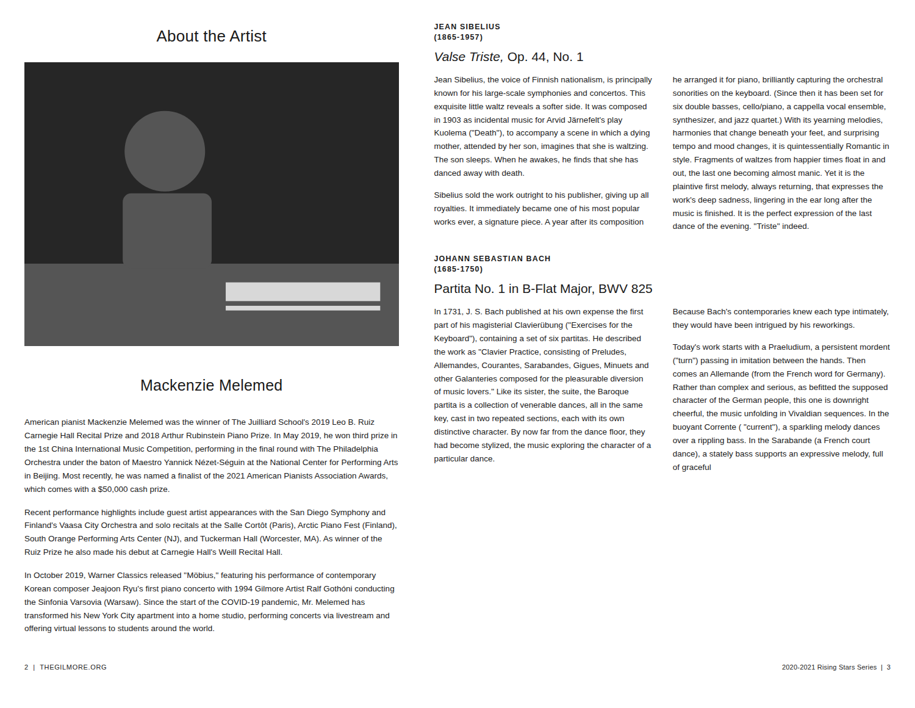About the Artist
Mackenzie Melemed
American pianist Mackenzie Melemed was the winner of The Juilliard School's 2019 Leo B. Ruiz Carnegie Hall Recital Prize and 2018 Arthur Rubinstein Piano Prize. In May 2019, he won third prize in the 1st China International Music Competition, performing in the final round with The Philadelphia Orchestra under the baton of Maestro Yannick Nézet-Séguin at the National Center for Performing Arts in Beijing. Most recently, he was named a finalist of the 2021 American Pianists Association Awards, which comes with a $50,000 cash prize.
Recent performance highlights include guest artist appearances with the San Diego Symphony and Finland's Vaasa City Orchestra and solo recitals at the Salle Cortôt (Paris), Arctic Piano Fest (Finland), South Orange Performing Arts Center (NJ), and Tuckerman Hall (Worcester, MA). As winner of the Ruiz Prize he also made his debut at Carnegie Hall's Weill Recital Hall.
In October 2019, Warner Classics released "Möbius," featuring his performance of contemporary Korean composer Jeajoon Ryu's first piano concerto with 1994 Gilmore Artist Ralf Gothóni conducting the Sinfonia Varsovia (Warsaw). Since the start of the COVID-19 pandemic, Mr. Melemed has transformed his New York City apartment into a home studio, performing concerts via livestream and offering virtual lessons to students around the world.
Jean Sibelius
(1865-1957)
Valse Triste, Op. 44, No. 1
Jean Sibelius, the voice of Finnish nationalism, is principally known for his large-scale symphonies and concertos. This exquisite little waltz reveals a softer side. It was composed in 1903 as incidental music for Arvid Järnefelt's play Kuolema ("Death"), to accompany a scene in which a dying mother, attended by her son, imagines that she is waltzing. The son sleeps. When he awakes, he finds that she has danced away with death.
Sibelius sold the work outright to his publisher, giving up all royalties. It immediately became one of his most popular works ever, a signature piece. A year after its composition he arranged it for piano, brilliantly capturing the orchestral sonorities on the keyboard. (Since then it has been set for six double basses, cello/piano, a cappella vocal ensemble, synthesizer, and jazz quartet.) With its yearning melodies, harmonies that change beneath your feet, and surprising tempo and mood changes, it is quintessentially Romantic in style. Fragments of waltzes from happier times float in and out, the last one becoming almost manic. Yet it is the plaintive first melody, always returning, that expresses the work's deep sadness, lingering in the ear long after the music is finished. It is the perfect expression of the last dance of the evening. "Triste" indeed.
Johann Sebastian Bach
(1685-1750)
Partita No. 1 in B-Flat Major, BWV 825
In 1731, J. S. Bach published at his own expense the first part of his magisterial Clavierübung ("Exercises for the Keyboard"), containing a set of six partitas. He described the work as "Clavier Practice, consisting of Preludes, Allemandes, Courantes, Sarabandes, Gigues, Minuets and other Galanteries composed for the pleasurable diversion of music lovers." Like its sister, the suite, the Baroque partita is a collection of venerable dances, all in the same key, cast in two repeated sections, each with its own distinctive character. By now far from the dance floor, they had become stylized, the music exploring the character of a particular dance.
Because Bach's contemporaries knew each type intimately, they would have been intrigued by his reworkings.
Today's work starts with a Praeludium, a persistent mordent ("turn") passing in imitation between the hands. Then comes an Allemande (from the French word for Germany). Rather than complex and serious, as befitted the supposed character of the German people, this one is downright cheerful, the music unfolding in Vivaldian sequences. In the buoyant Corrente ( "current"), a sparkling melody dances over a rippling bass. In the Sarabande (a French court dance), a stately bass supports an expressive melody, full of graceful
2 | THEGILMORE.ORG
2020-2021 Rising Stars Series | 3